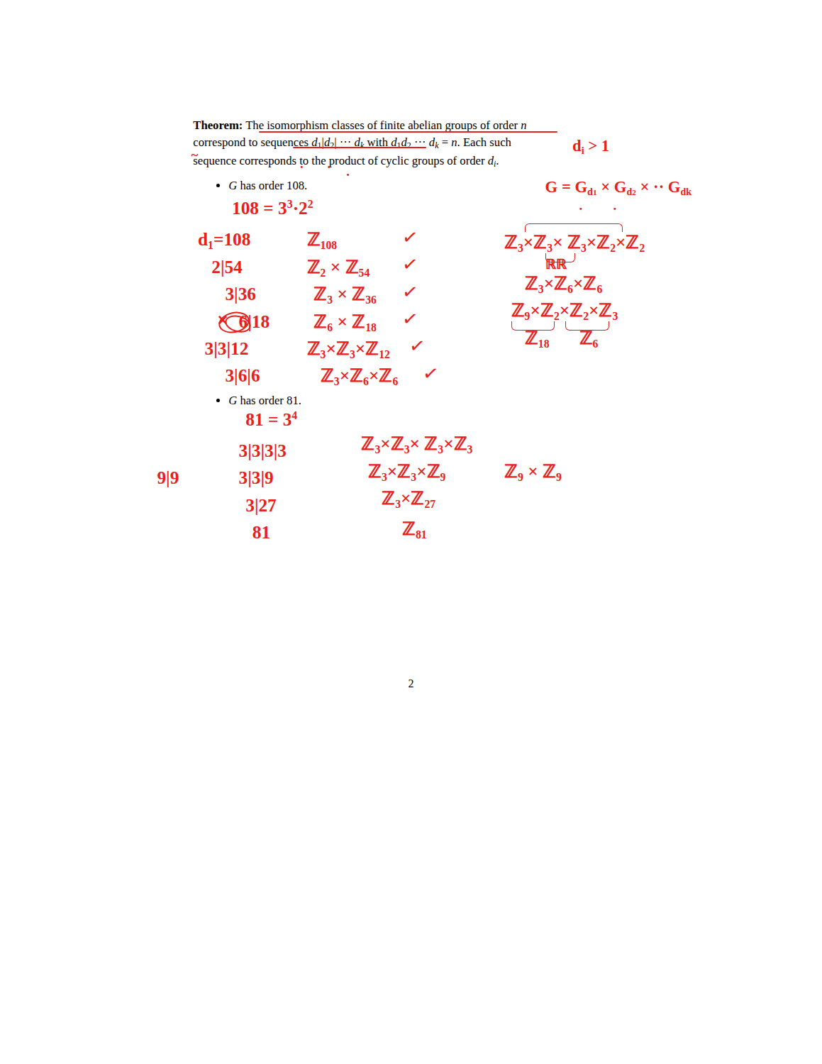Theorem: The isomorphism classes of finite abelian groups of order n correspond to sequences d 1|d 2| ··· dk with d 1 d 2 ··· dk = n. Each such sequence corresponds to the product of cyclic groups of order di.
~
.
.
.
di > 1
G = Gd1 × Gd2 × ·· Gdk
.
.
G has order 108.
108 = 33·22
d1=108
2|54
3|36
6|18
3|3|12
3|6|6
✕
ℤ108
ℤ2 × ℤ54
ℤ3 × ℤ36
ℤ6 × ℤ18
ℤ3×ℤ3×ℤ12
ℤ3×ℤ6×ℤ6
✓
✓
✓
✓
✓
✓
ℤ3×ℤ3× ℤ3×ℤ2×ℤ2
ℝℝ
ℤ3×ℤ6×ℤ6
ℤ9×ℤ2×ℤ2×ℤ3
ℤ18
ℤ6
G has order 81.
81 = 34
3|3|3|3
3|3|9
3|27
81
9|9
ℤ3×ℤ3× ℤ3×ℤ3
ℤ3×ℤ3×ℤ9
ℤ3×ℤ27
ℤ81
ℤ9 × ℤ9
2